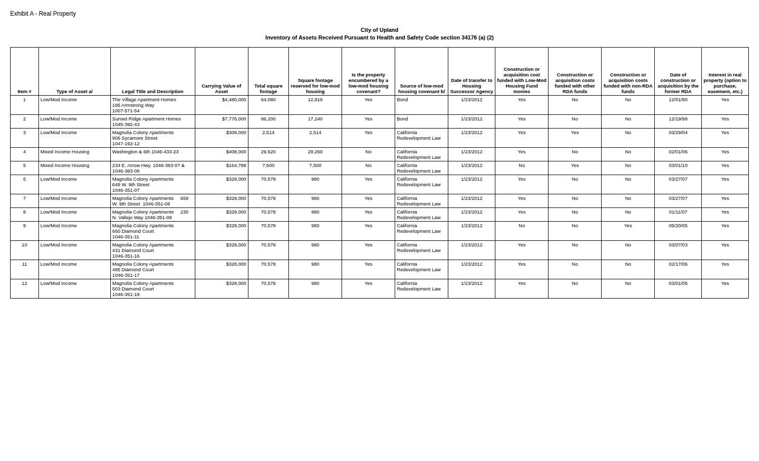Exhibit A - Real Property
City of Upland
Inventory of Assets Received Pursuant to Health and Safety Code section 34176 (a) (2)
| Item # | Type of Asset a/ | Legal Title and Description | Carrying Value of Asset | Total square footage | Square footage reserved for low-mod housing | Is the property encumbered by a low-mod housing covenant? | Source of low-mod housing covenant b/ | Date of transfer to Housing Successor Agency | Construction or acquisition cost funded with Low-Mod Housing Fund monies | Construction or acquisition costs funded with other RDA funds | Construction or acquisition costs funded with non-RDA funds | Date of construction or acquisition by the former RDA | Interest in real property (option to purchase, easement, etc.) |
| --- | --- | --- | --- | --- | --- | --- | --- | --- | --- | --- | --- | --- | --- |
| 1 | Low/Mod Income | The Village Apartment Homes 195 Armstrong Way 1007-571-54 | $4,480,000 | 64,080 | 12,816 | Yes | Bond | 1/23/2012 | Yes | No | No | 12/01/90 | Yes |
| 2 | Low/Mod Income | Sunset Ridge Apartment Homes 1045-392-43 | $7,776,000 | 86,200 | 17,240 | Yes | Bond | 1/23/2012 | Yes | No | No | 12/19/99 | Yes |
| 3 | Low/Mod Income | Magnolia Colony Apartments 906 Sycamore Street 1047-192-12 | $308,000 | 2,514 | 2,514 | Yes | California Redevelopment Law | 1/23/2012 | Yes | Yes | No | 03/29/04 | Yes |
| 4 | Mixed Income Housing | Washington & 6th 1046-433-23 | $408,000 | 29,620 | 29,260 | No | California Redevelopment Law | 1/23/2012 | Yes | No | No | 02/01/06 | Yes |
| 5 | Mixed Income Housing | 234 E. Arrow Hwy. 1046-383-07 & 1046-383-08 | $164,788 | 7,500 | 7,500 | No | California Redevelopment Law | 1/23/2012 | No | Yes | No | 03/01/10 | Yes |
| 6 | Low/Mod Income | Magnolia Colony Apartments 649 W. 9th Street 1046-351-07 | $328,000 | 70,578 | 980 | Yes | California Redevelopment Law | 1/23/2012 | Yes | No | No | 03/27/07 | Yes |
| 7 | Low/Mod Income | Magnolia Colony Apartments 659 W. 9th Street 1046-351-08 | $328,000 | 70,578 | 980 | Yes | California Redevelopment Law | 1/23/2012 | Yes | No | No | 03/27/07 | Yes |
| 8 | Low/Mod Income | Magnolia Colony Apartments 230 N. Vallejo Way 1046-351-09 | $328,000 | 70,578 | 980 | Yes | California Redevelopment Law | 1/23/2012 | Yes | No | No | 01/11/07 | Yes |
| 9 | Low/Mod Income | Magnolia Colony Apartments 660 Diamond Court 1046-351-11 | $328,000 | 70,578 | 980 | Yes | California Redevelopment Law | 1/23/2012 | No | No | Yes | 05/20/05 | Yes |
| 10 | Low/Mod Income | Magnolia Colony Apartments 431 Diamond Court 1046-351-16 | $328,000 | 70,578 | 980 | Yes | California Redevelopment Law | 1/23/2012 | Yes | No | No | 03/07/03 | Yes |
| 11 | Low/Mod Income | Magnolia Colony Apartments 485 Diamond Court 1046-351-17 | $328,000 | 70,578 | 980 | Yes | California Redevelopment Law | 1/23/2012 | Yes | No | No | 02/17/06 | Yes |
| 12 | Low/Mod Income | Magnolia Colony Apartments 503 Diamond Court 1046-351-18 | $328,000 | 70,578 | 980 | Yes | California Redevelopment Law | 1/23/2012 | Yes | No | No | 03/01/05 | Yes |